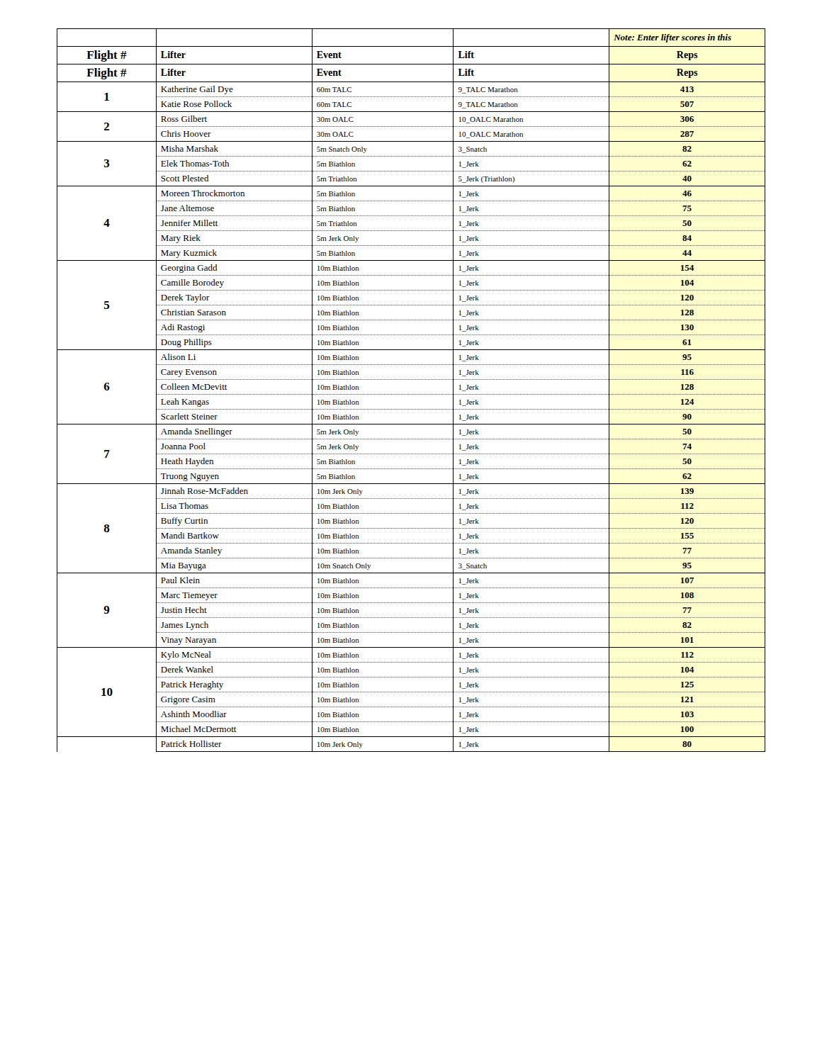| | | | | Note: Enter lifter scores in this |
| Flight # | Lifter | Event | Lift | Reps |
| Flight # | Lifter | Event | Lift | Reps |
| 1 | Katherine Gail Dye | 60m TALC | 9_TALC Marathon | 413 |
| Katie Rose Pollock | 60m TALC | 9_TALC Marathon | 507 |
| 2 | Ross Gilbert | 30m OALC | 10_OALC Marathon | 306 |
| Chris Hoover | 30m OALC | 10_OALC Marathon | 287 |
| 3 | Misha Marshak | 5m Snatch Only | 3_Snatch | 82 |
| Elek Thomas-Toth | 5m Biathlon | 1_Jerk | 62 |
| Scott Plested | 5m Triathlon | 5_Jerk (Triathlon) | 40 |
| 4 | Moreen Throckmorton | 5m Biathlon | 1_Jerk | 46 |
| Jane Altemose | 5m Biathlon | 1_Jerk | 75 |
| Jennifer Millett | 5m Triathlon | 1_Jerk | 50 |
| Mary Riek | 5m Jerk Only | 1_Jerk | 84 |
| Mary Kuzmick | 5m Biathlon | 1_Jerk | 44 |
| 5 | Georgina Gadd | 10m Biathlon | 1_Jerk | 154 |
| Camille Borodey | 10m Biathlon | 1_Jerk | 104 |
| Derek Taylor | 10m Biathlon | 1_Jerk | 120 |
| Christian Sarason | 10m Biathlon | 1_Jerk | 128 |
| Adi Rastogi | 10m Biathlon | 1_Jerk | 130 |
| Doug Phillips | 10m Biathlon | 1_Jerk | 61 |
| 6 | Alison Li | 10m Biathlon | 1_Jerk | 95 |
| Carey Evenson | 10m Biathlon | 1_Jerk | 116 |
| Colleen McDevitt | 10m Biathlon | 1_Jerk | 128 |
| Leah Kangas | 10m Biathlon | 1_Jerk | 124 |
| Scarlett Steiner | 10m Biathlon | 1_Jerk | 90 |
| 7 | Amanda Snellinger | 5m Jerk Only | 1_Jerk | 50 |
| Joanna Pool | 5m Jerk Only | 1_Jerk | 74 |
| Heath Hayden | 5m Biathlon | 1_Jerk | 50 |
| Truong Nguyen | 5m Biathlon | 1_Jerk | 62 |
| 8 | Jinnah Rose-McFadden | 10m Jerk Only | 1_Jerk | 139 |
| Lisa Thomas | 10m Biathlon | 1_Jerk | 112 |
| Buffy Curtin | 10m Biathlon | 1_Jerk | 120 |
| Mandi Bartkow | 10m Biathlon | 1_Jerk | 155 |
| Amanda Stanley | 10m Biathlon | 1_Jerk | 77 |
| Mia Bayuga | 10m Snatch Only | 3_Snatch | 95 |
| 9 | Paul Klein | 10m Biathlon | 1_Jerk | 107 |
| Marc Tiemeyer | 10m Biathlon | 1_Jerk | 108 |
| Justin Hecht | 10m Biathlon | 1_Jerk | 77 |
| James Lynch | 10m Biathlon | 1_Jerk | 82 |
| Vinay Narayan | 10m Biathlon | 1_Jerk | 101 |
| 10 | Kylo McNeal | 10m Biathlon | 1_Jerk | 112 |
| Derek Wankel | 10m Biathlon | 1_Jerk | 104 |
| Patrick Heraghty | 10m Biathlon | 1_Jerk | 125 |
| Grigore Casim | 10m Biathlon | 1_Jerk | 121 |
| Ashinth Moodliar | 10m Biathlon | 1_Jerk | 103 |
| Michael McDermott | 10m Biathlon | 1_Jerk | 100 |
| | Patrick Hollister | 10m Jerk Only | 1_Jerk | 80 |